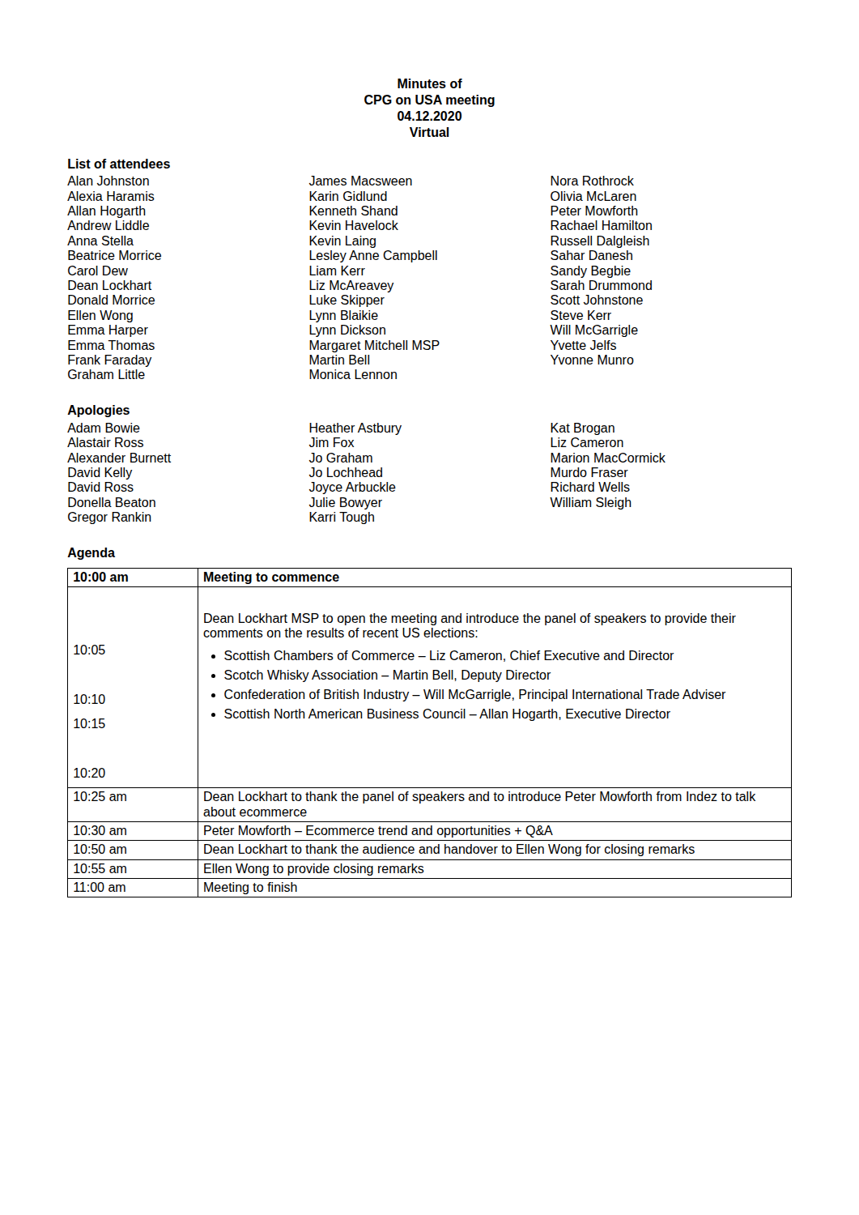Minutes of
CPG on USA meeting
04.12.2020
Virtual
List of attendees
| Alan Johnston | James Macsween | Nora Rothrock |
| Alexia Haramis | Karin Gidlund | Olivia McLaren |
| Allan Hogarth | Kenneth Shand | Peter Mowforth |
| Andrew Liddle | Kevin Havelock | Rachael Hamilton |
| Anna Stella | Kevin Laing | Russell Dalgleish |
| Beatrice Morrice | Lesley Anne Campbell | Sahar Danesh |
| Carol Dew | Liam Kerr | Sandy Begbie |
| Dean Lockhart | Liz McAreavey | Sarah Drummond |
| Donald Morrice | Luke Skipper | Scott Johnstone |
| Ellen Wong | Lynn Blaikie | Steve Kerr |
| Emma Harper | Lynn Dickson | Will McGarrigle |
| Emma Thomas | Margaret Mitchell MSP | Yvette Jelfs |
| Frank Faraday | Martin Bell | Yvonne Munro |
| Graham Little | Monica Lennon | |
Apologies
| Adam Bowie | Heather Astbury | Kat Brogan |
| Alastair Ross | Jim Fox | Liz Cameron |
| Alexander Burnett | Jo Graham | Marion MacCormick |
| David Kelly | Jo Lochhead | Murdo Fraser |
| David Ross | Joyce Arbuckle | Richard Wells |
| Donella Beaton | Julie Bowyer | William Sleigh |
| Gregor Rankin | Karri Tough | |
Agenda
| 10:00 am | Meeting to commence |
| 10:05 10:10 10:15 10:20 | Dean Lockhart MSP to open the meeting and introduce the panel of speakers to provide their comments on the results of recent US elections: Scottish Chambers of Commerce – Liz Cameron, Chief Executive and Director Scotch Whisky Association – Martin Bell, Deputy Director Confederation of British Industry – Will McGarrigle, Principal International Trade Adviser Scottish North American Business Council – Allan Hogarth, Executive Director |
| 10:25 am | Dean Lockhart to thank the panel of speakers and to introduce Peter Mowforth from Indez to talk about ecommerce |
| 10:30 am | Peter Mowforth – Ecommerce trend and opportunities + Q&A |
| 10:50 am | Dean Lockhart to thank the audience and handover to Ellen Wong for closing remarks |
| 10:55 am | Ellen Wong to provide closing remarks |
| 11:00 am | Meeting to finish |